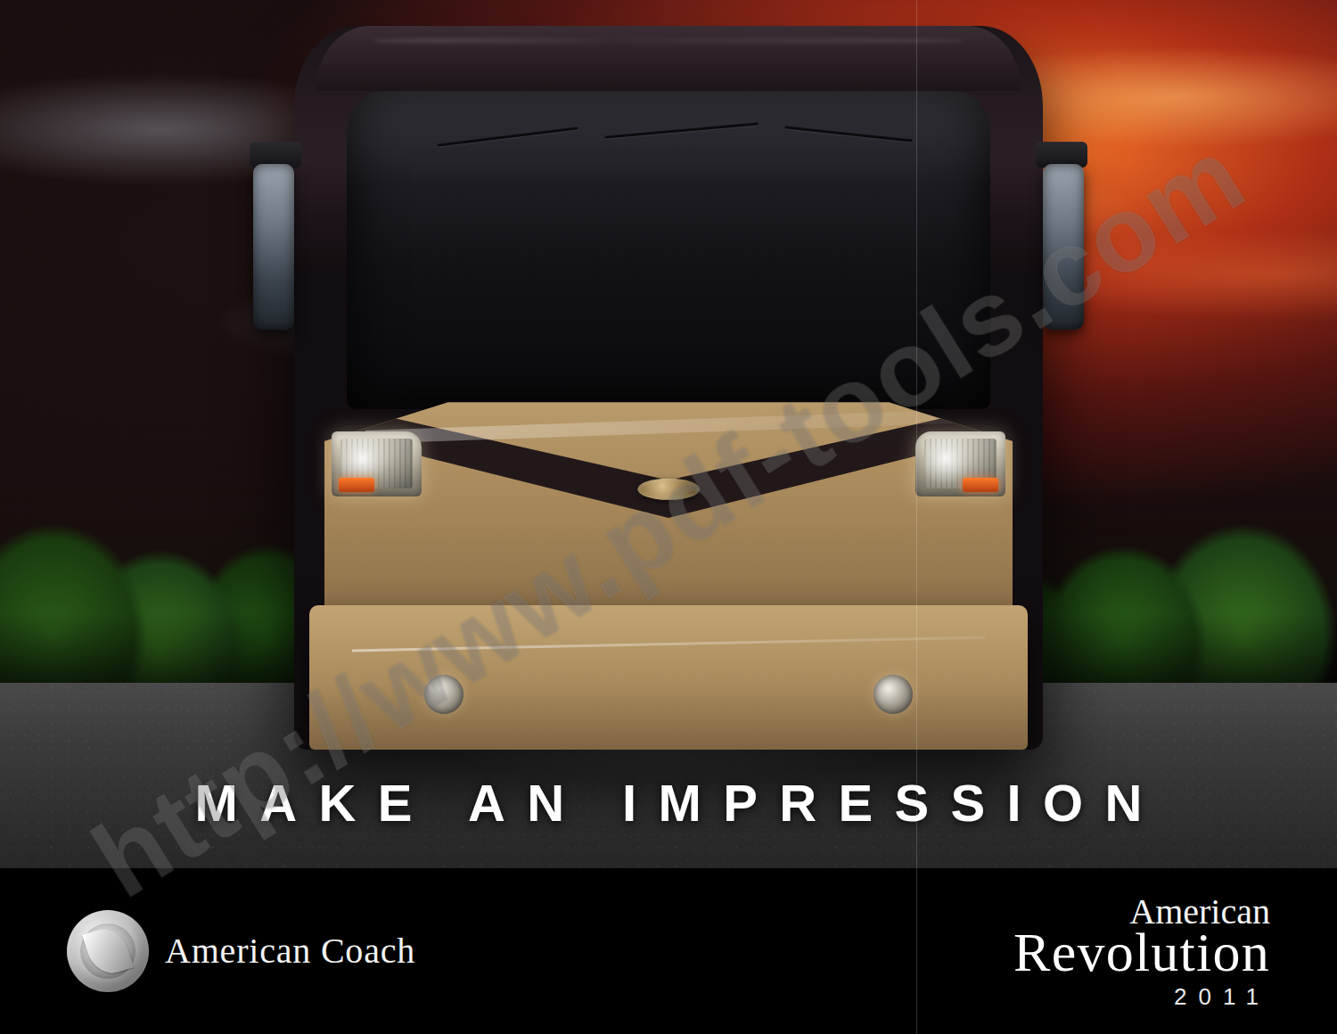Make an Impression
American Coach
American Revolution 2011
http://www.pdf-tools.com